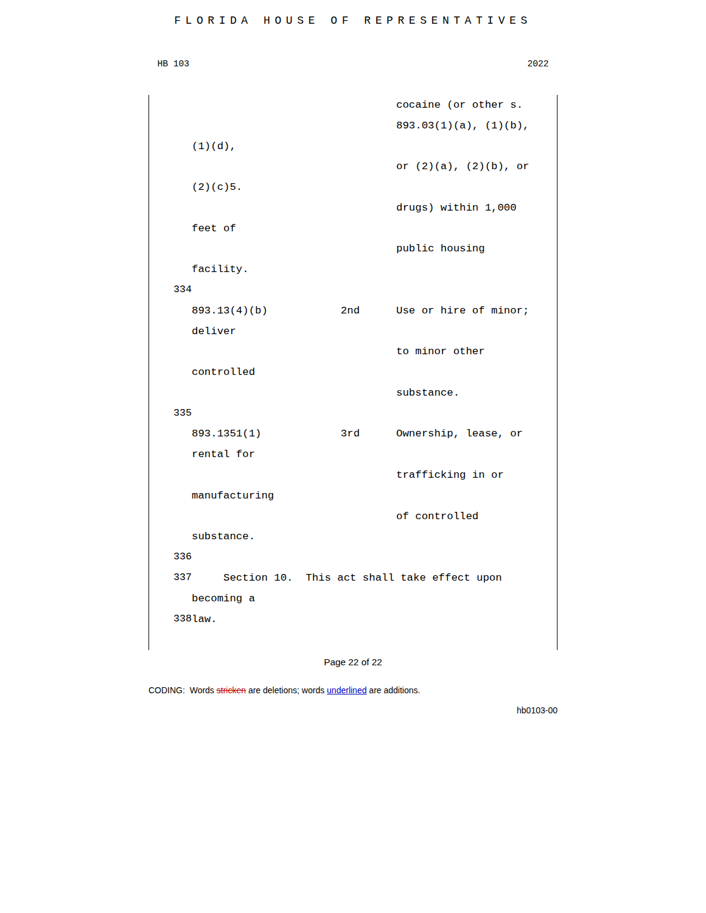FLORIDA HOUSE OF REPRESENTATIVES
HB 103 2022
| | cocaine (or other s. |
| | 893.03(1)(a), (1)(b), (1)(d), |
| | or (2)(a), (2)(b), or (2)(c)5. |
| | drugs) within 1,000 feet of |
| | public housing facility. |
| 334 | |
| | 893.13(4)(b) 2nd Use or hire of minor; deliver |
| | to minor other controlled |
| | substance. |
| 335 | |
| | 893.1351(1) 3rd Ownership, lease, or rental for |
| | trafficking in or manufacturing |
| | of controlled substance. |
| 336 | |
| 337 | Section 10. This act shall take effect upon becoming a |
| 338 | law. |
Page 22 of 22
CODING: Words stricken are deletions; words underlined are additions.
hb0103-00